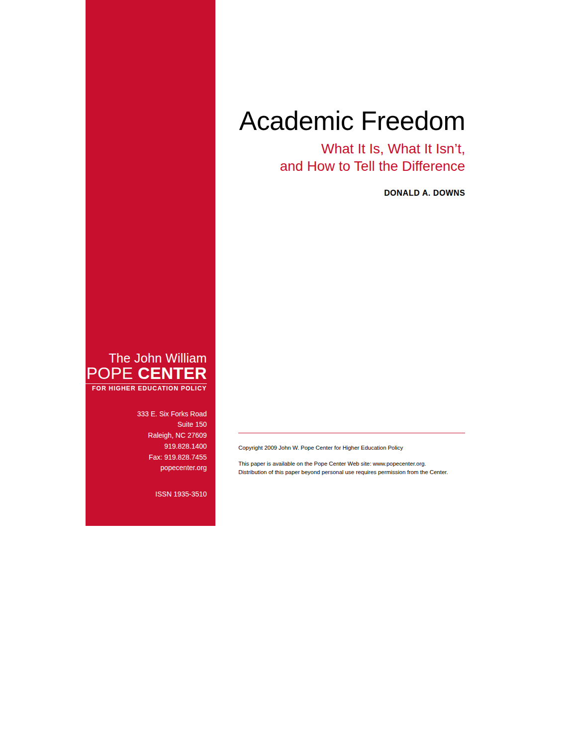The John William
POPE CENTER
FOR HIGHER EDUCATION POLICY
333 E. Six Forks Road
Suite 150
Raleigh, NC 27609
919.828.1400
Fax: 919.828.7455
popecenter.org
ISSN 1935-3510
Academic Freedom
What It Is, What It Isn’t,
and How to Tell the Difference
DONALD A. DOWNS
Copyright 2009 John W. Pope Center for Higher Education Policy
This paper is available on the Pope Center Web site: www.popecenter.org.
Distribution of this paper beyond personal use requires permission from the Center.